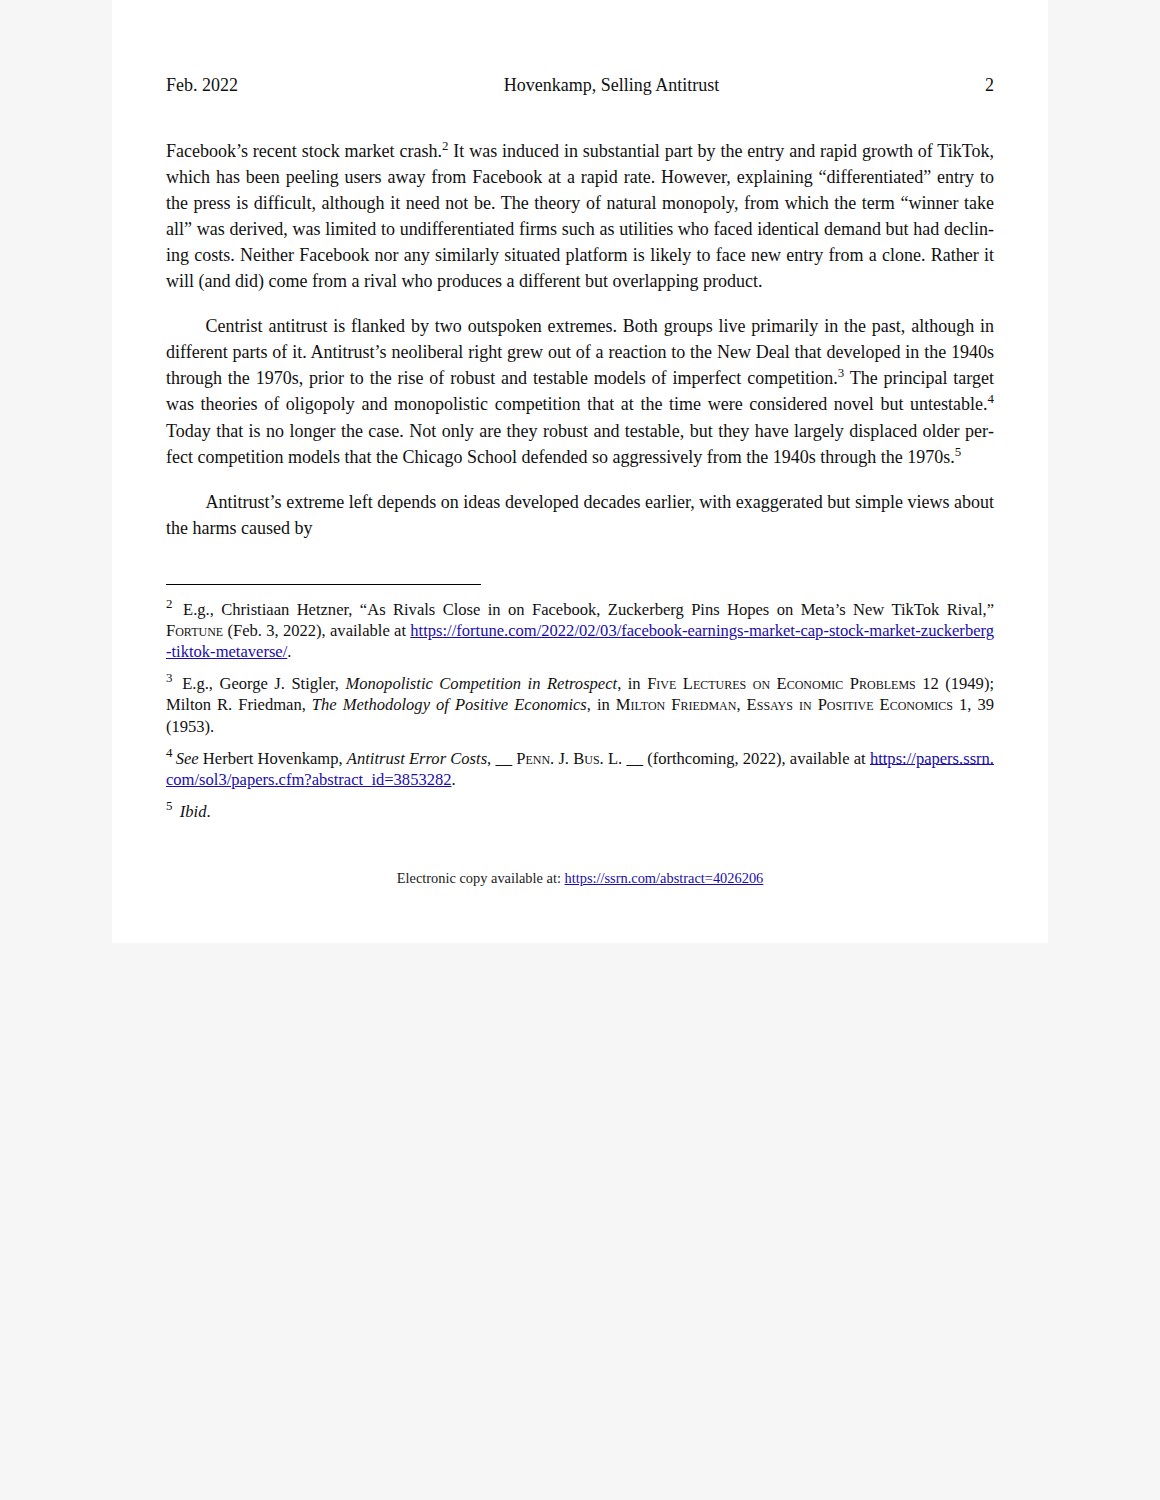Feb. 2022 Hovenkamp, Selling Antitrust 2
Facebook’s recent stock market crash.2 It was induced in substantial part by the entry and rapid growth of TikTok, which has been peeling users away from Facebook at a rapid rate. However, explaining “differentiated” entry to the press is difficult, although it need not be. The theory of natural monopoly, from which the term “winner take all” was derived, was limited to undifferentiated firms such as utilities who faced identical demand but had declining costs. Neither Facebook nor any similarly situated platform is likely to face new entry from a clone. Rather it will (and did) come from a rival who produces a different but overlapping product.
Centrist antitrust is flanked by two outspoken extremes. Both groups live primarily in the past, although in different parts of it. Antitrust’s neoliberal right grew out of a reaction to the New Deal that developed in the 1940s through the 1970s, prior to the rise of robust and testable models of imperfect competition.3 The principal target was theories of oligopoly and monopolistic competition that at the time were considered novel but untestable.4 Today that is no longer the case. Not only are they robust and testable, but they have largely displaced older perfect competition models that the Chicago School defended so aggressively from the 1940s through the 1970s.5
Antitrust’s extreme left depends on ideas developed decades earlier, with exaggerated but simple views about the harms caused by
2 E.g., Christiaan Hetzner, “As Rivals Close in on Facebook, Zuckerberg Pins Hopes on Meta’s New TikTok Rival,” Fortune (Feb. 3, 2022), available at https://fortune.com/2022/02/03/facebook-earnings-market-cap-stock-market-zuckerberg-tiktok-metaverse/.
3 E.g., George J. Stigler, Monopolistic Competition in Retrospect, in Five Lectures on Economic Problems 12 (1949); Milton R. Friedman, The Methodology of Positive Economics, in Milton Friedman, Essays in Positive Economics 1, 39 (1953).
4 See Herbert Hovenkamp, Antitrust Error Costs, __ Penn. J. Bus. L. __ (forthcoming, 2022), available at https://papers.ssrn.com/sol3/papers.cfm?abstract_id=3853282.
5 Ibid.
Electronic copy available at: https://ssrn.com/abstract=4026206